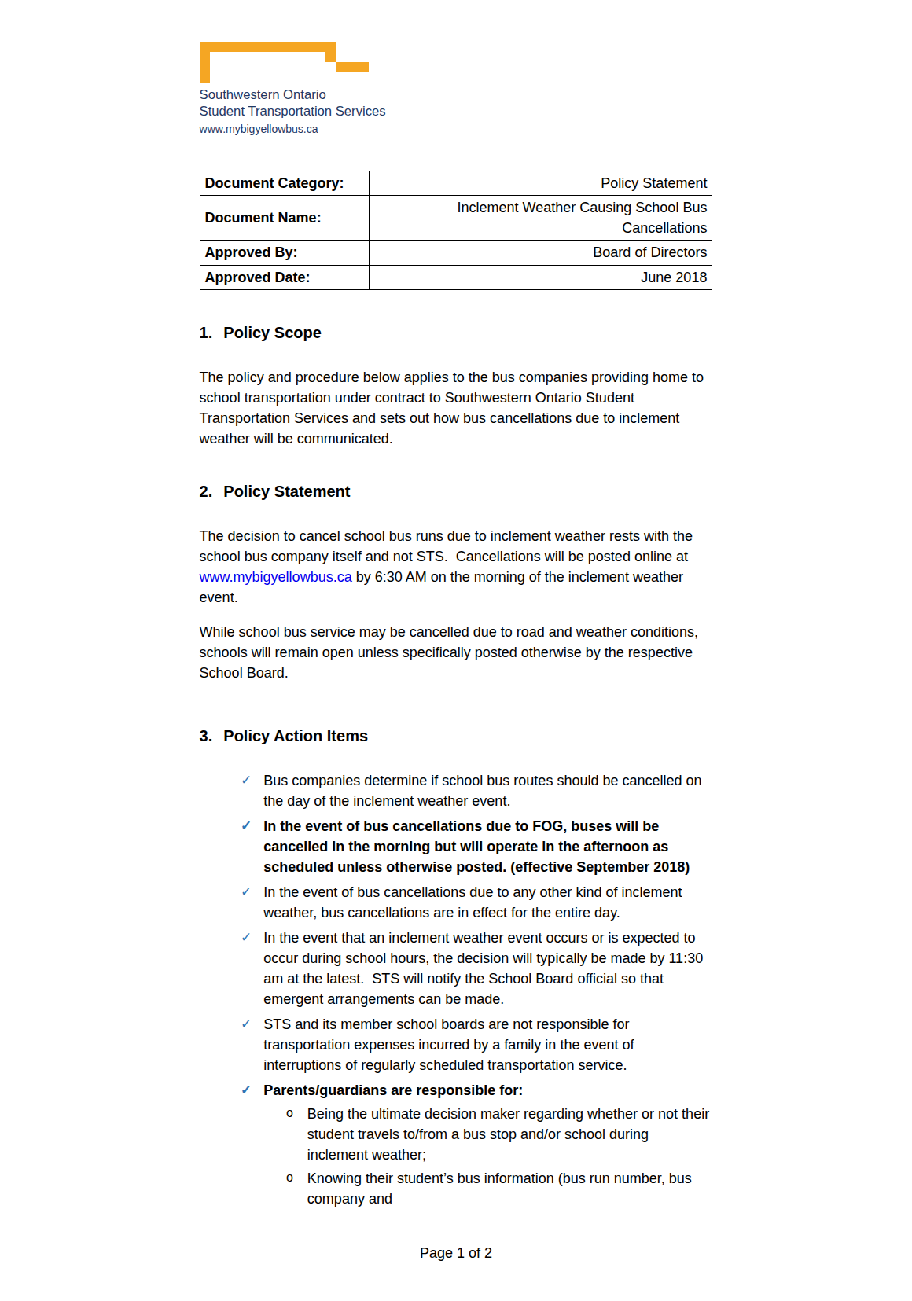Southwestern Ontario Student Transportation Services www.mybigyellowbus.ca
| Document Category: | Policy Statement |
| Document Name: | Inclement Weather Causing School Bus Cancellations |
| Approved By: | Board of Directors |
| Approved Date: | June 2018 |
1. Policy Scope
The policy and procedure below applies to the bus companies providing home to school transportation under contract to Southwestern Ontario Student Transportation Services and sets out how bus cancellations due to inclement weather will be communicated.
2. Policy Statement
The decision to cancel school bus runs due to inclement weather rests with the school bus company itself and not STS. Cancellations will be posted online at www.mybigyellowbus.ca by 6:30 AM on the morning of the inclement weather event.
While school bus service may be cancelled due to road and weather conditions, schools will remain open unless specifically posted otherwise by the respective School Board.
3. Policy Action Items
Bus companies determine if school bus routes should be cancelled on the day of the inclement weather event.
In the event of bus cancellations due to FOG, buses will be cancelled in the morning but will operate in the afternoon as scheduled unless otherwise posted. (effective September 2018)
In the event of bus cancellations due to any other kind of inclement weather, bus cancellations are in effect for the entire day.
In the event that an inclement weather event occurs or is expected to occur during school hours, the decision will typically be made by 11:30 am at the latest. STS will notify the School Board official so that emergent arrangements can be made.
STS and its member school boards are not responsible for transportation expenses incurred by a family in the event of interruptions of regularly scheduled transportation service.
Parents/guardians are responsible for:
Being the ultimate decision maker regarding whether or not their student travels to/from a bus stop and/or school during inclement weather;
Knowing their student’s bus information (bus run number, bus company and
Page 1 of 2